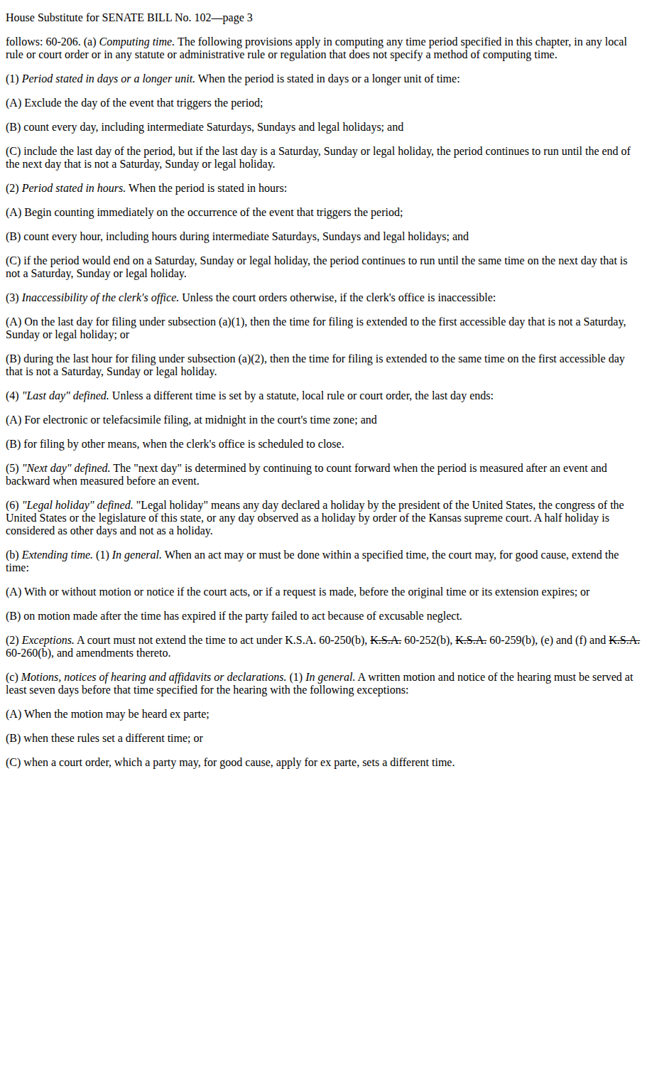House Substitute for SENATE BILL No. 102—page 3
follows: 60-206. (a) Computing time. The following provisions apply in computing any time period specified in this chapter, in any local rule or court order or in any statute or administrative rule or regulation that does not specify a method of computing time.
(1) Period stated in days or a longer unit. When the period is stated in days or a longer unit of time:
(A) Exclude the day of the event that triggers the period;
(B) count every day, including intermediate Saturdays, Sundays and legal holidays; and
(C) include the last day of the period, but if the last day is a Saturday, Sunday or legal holiday, the period continues to run until the end of the next day that is not a Saturday, Sunday or legal holiday.
(2) Period stated in hours. When the period is stated in hours:
(A) Begin counting immediately on the occurrence of the event that triggers the period;
(B) count every hour, including hours during intermediate Saturdays, Sundays and legal holidays; and
(C) if the period would end on a Saturday, Sunday or legal holiday, the period continues to run until the same time on the next day that is not a Saturday, Sunday or legal holiday.
(3) Inaccessibility of the clerk's office. Unless the court orders otherwise, if the clerk's office is inaccessible:
(A) On the last day for filing under subsection (a)(1), then the time for filing is extended to the first accessible day that is not a Saturday, Sunday or legal holiday; or
(B) during the last hour for filing under subsection (a)(2), then the time for filing is extended to the same time on the first accessible day that is not a Saturday, Sunday or legal holiday.
(4) "Last day" defined. Unless a different time is set by a statute, local rule or court order, the last day ends:
(A) For electronic or telefacsimile filing, at midnight in the court's time zone; and
(B) for filing by other means, when the clerk's office is scheduled to close.
(5) "Next day" defined. The "next day" is determined by continuing to count forward when the period is measured after an event and backward when measured before an event.
(6) "Legal holiday" defined. "Legal holiday" means any day declared a holiday by the president of the United States, the congress of the United States or the legislature of this state, or any day observed as a holiday by order of the Kansas supreme court. A half holiday is considered as other days and not as a holiday.
(b) Extending time. (1) In general. When an act may or must be done within a specified time, the court may, for good cause, extend the time:
(A) With or without motion or notice if the court acts, or if a request is made, before the original time or its extension expires; or
(B) on motion made after the time has expired if the party failed to act because of excusable neglect.
(2) Exceptions. A court must not extend the time to act under K.S.A. 60-250(b), K.S.A. 60-252(b), K.S.A. 60-259(b), (e) and (f) and K.S.A. 60-260(b), and amendments thereto.
(c) Motions, notices of hearing and affidavits or declarations. (1) In general. A written motion and notice of the hearing must be served at least seven days before that time specified for the hearing with the following exceptions:
(A) When the motion may be heard ex parte;
(B) when these rules set a different time; or
(C) when a court order, which a party may, for good cause, apply for ex parte, sets a different time.